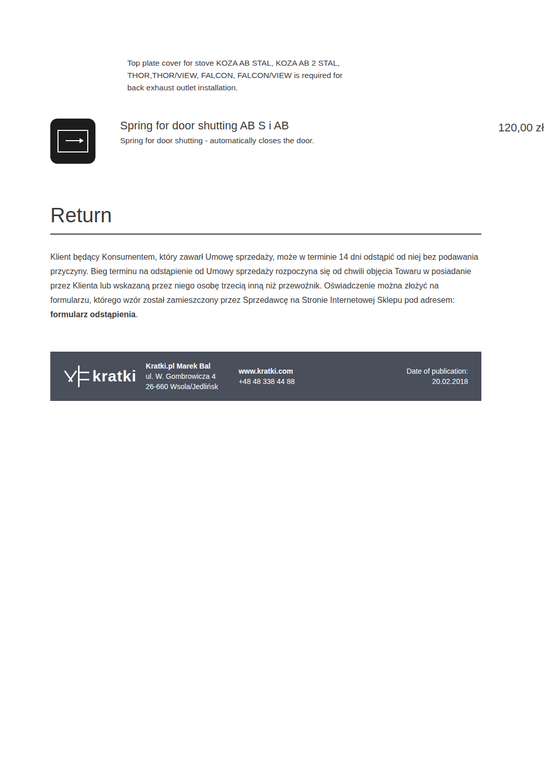Top plate cover for stove KOZA AB STAL, KOZA AB 2 STAL, THOR,THOR/VIEW, FALCON, FALCON/VIEW is required for back exhaust outlet installation.
Spring for door shutting AB S i AB
Spring for door shutting - automatically closes the door.
120,00 zł
Return
Klient będący Konsumentem, który zawarł Umowę sprzedaży, może w terminie 14 dni odstąpić od niej bez podawania przyczyny. Bieg terminu na odstąpienie od Umowy sprzedaży rozpoczyna się od chwili objęcia Towaru w posiadanie przez Klienta lub wskazaną przez niego osobę trzecią inną niż przewoźnik. Oświadczenie można złożyć na formularzu, którego wzór został zamieszczony przez Sprzedawcę na Stronie Internetowej Sklepu pod adresem: formularz odstąpienia.
kratki
Kratki.pl Marek Bal
ul. W. Gombrowicza 4
26-660 Wsola/Jedlińsk
www.kratki.com
+48 48 338 44 88
Date of publication:
20.02.2018